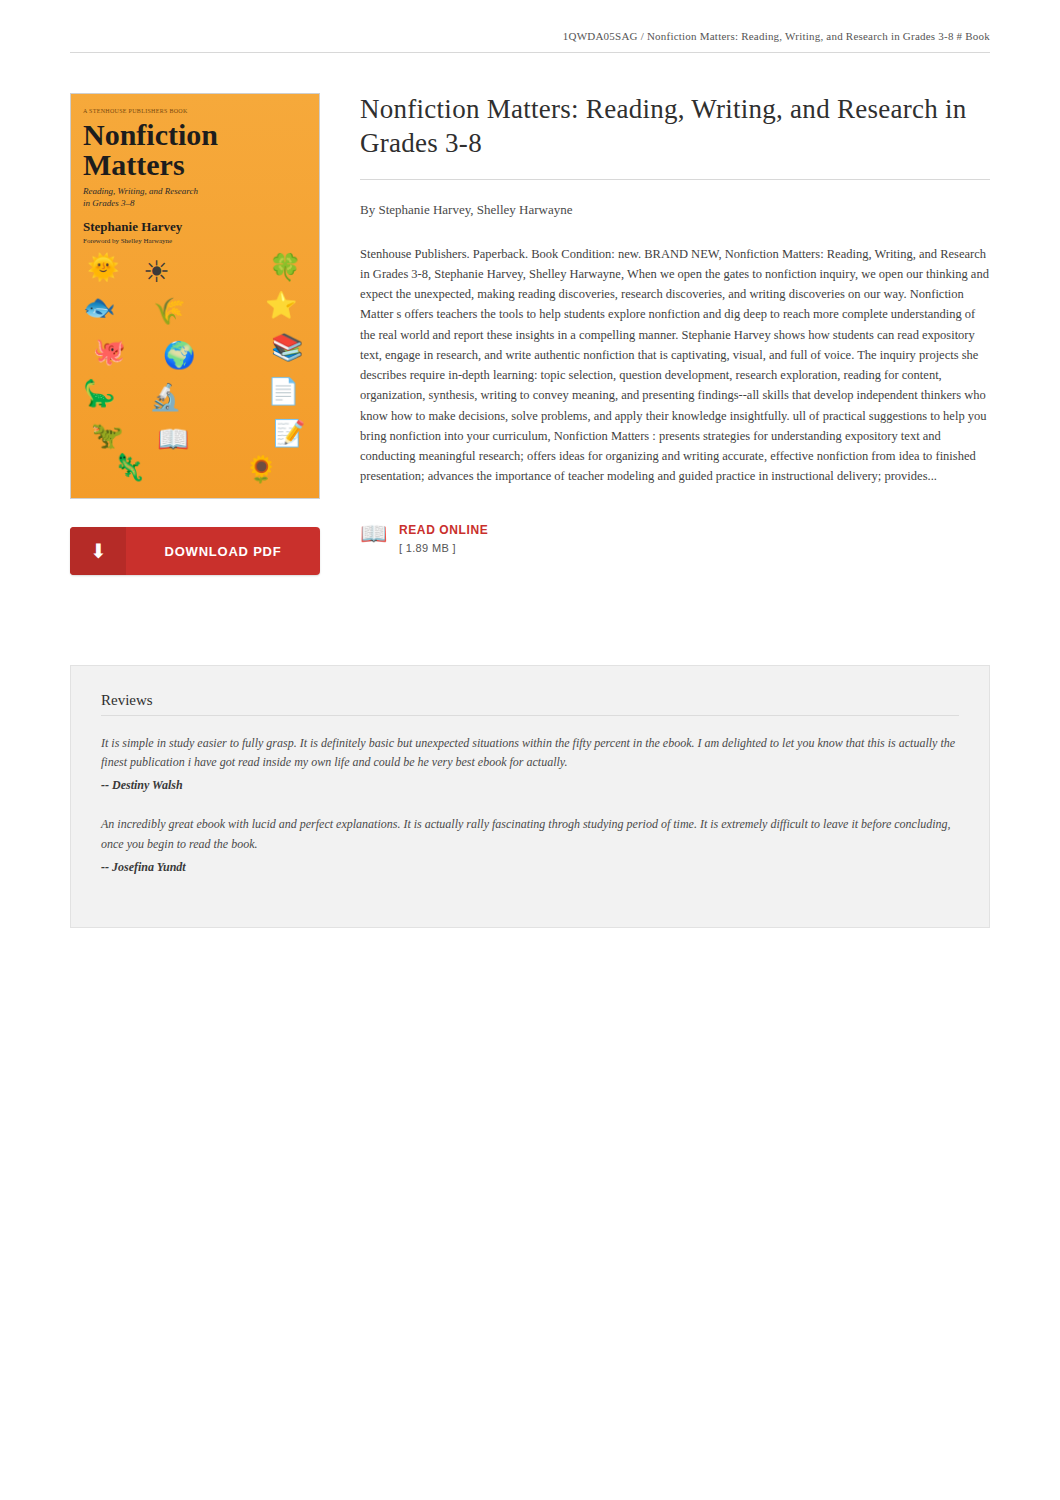1QWDA05SAG / Nonfiction Matters: Reading, Writing, and Research in Grades 3-8 # Book
A STENHOUSE PUBLISHERS BOOK
Nonfiction
Matters
Reading, Writing, and Research
in Grades 3–8
Stephanie Harvey
Foreword by Shelley Harwayne
🌞 ☀ 🍀 🐟 🌾 ⭐ 🐙 🌍 📚 🦕 🔬 📄 🦖 📖 📝 🦎 🌻
⬇
DOWNLOAD PDF
Nonfiction Matters: Reading, Writing, and Research in Grades 3-8
By Stephanie Harvey, Shelley Harwayne
Stenhouse Publishers. Paperback. Book Condition: new. BRAND NEW, Nonfiction Matters: Reading, Writing, and Research in Grades 3-8, Stephanie Harvey, Shelley Harwayne, When we open the gates to nonfiction inquiry, we open our thinking and expect the unexpected, making reading discoveries, research discoveries, and writing discoveries on our way. Nonfiction Matter s offers teachers the tools to help students explore nonfiction and dig deep to reach more complete understanding of the real world and report these insights in a compelling manner. Stephanie Harvey shows how students can read expository text, engage in research, and write authentic nonfiction that is captivating, visual, and full of voice. The inquiry projects she describes require in-depth learning: topic selection, question development, research exploration, reading for content, organization, synthesis, writing to convey meaning, and presenting findings--all skills that develop independent thinkers who know how to make decisions, solve problems, and apply their knowledge insightfully. ull of practical suggestions to help you bring nonfiction into your curriculum, Nonfiction Matters : presents strategies for understanding expository text and conducting meaningful research; offers ideas for organizing and writing accurate, effective nonfiction from idea to finished presentation; advances the importance of teacher modeling and guided practice in instructional delivery; provides...
📖
READ ONLINE
[ 1.89 MB ]
Reviews
It is simple in study easier to fully grasp. It is definitely basic but unexpected situations within the fifty percent in the ebook. I am delighted to let you know that this is actually the finest publication i have got read inside my own life and could be he very best ebook for actually.
-- Destiny Walsh
An incredibly great ebook with lucid and perfect explanations. It is actually rally fascinating throgh studying period of time. It is extremely difficult to leave it before concluding, once you begin to read the book.
-- Josefina Yundt